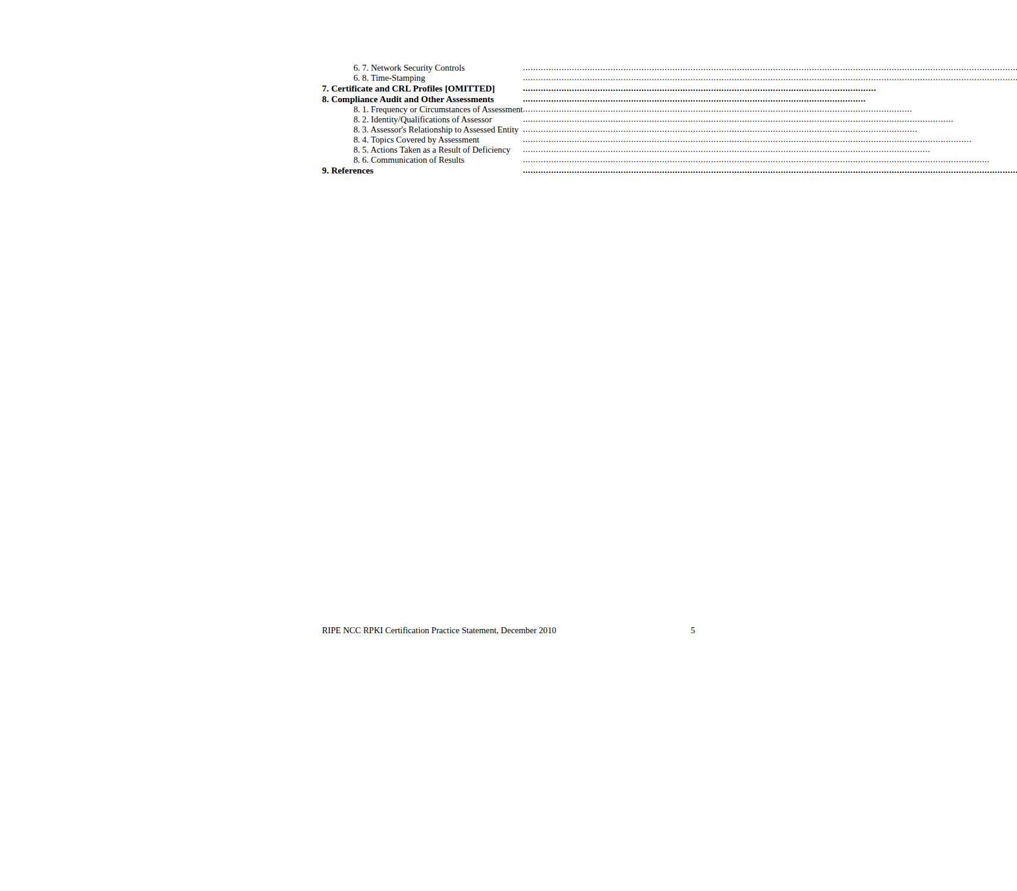| 6. 7. Network Security Controls | .................................................................................................................................................................................................. | 28 |
| 6. 8. Time-Stamping | ..................................................................................................................................................................................................................... | 28 |
| 7. Certificate and CRL Profiles [OMITTED] | ......................................................................................................................................... | 29 |
| 8. Compliance Audit and Other Assessments | ..................................................................................................................................... | 30 |
| 8. 1. Frequency or Circumstances of Assessment | ....................................................................................................................................................... | 30 |
| 8. 2. Identity/Qualifications of Assessor | ....................................................................................................................................................................... | 30 |
| 8. 3. Assessor's Relationship to Assessed Entity | ......................................................................................................................................................... | 30 |
| 8. 4. Topics Covered by Assessment | .............................................................................................................................................................................. | 30 |
| 8. 5. Actions Taken as a Result of Deficiency | .............................................................................................................................................................. | 30 |
| 8. 6. Communication of Results | ..................................................................................................................................................................................... | 30 |
| 9. References | ......................................................................................................................................................................................................... | 31 |
RIPE NCC RPKI Certification Practice Statement, December 2010 5